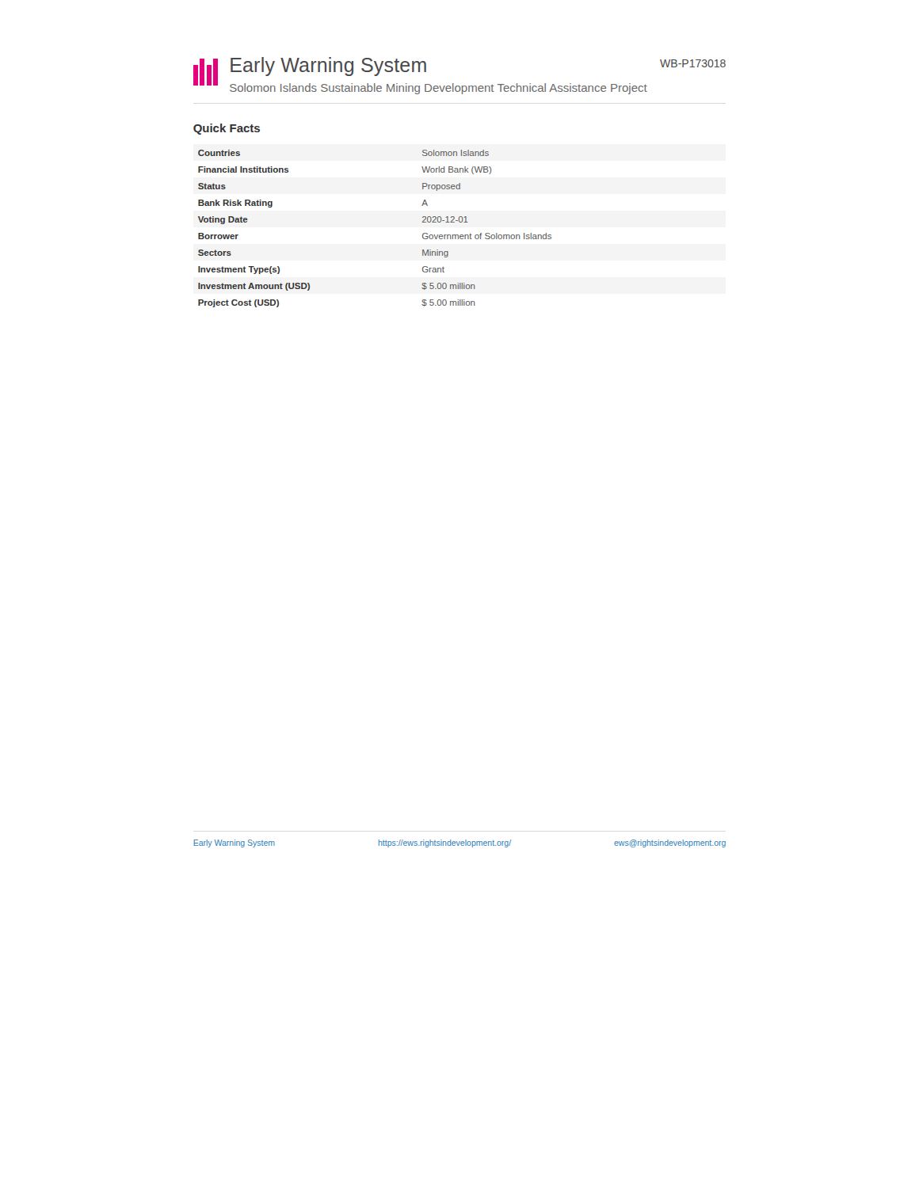Early Warning System
Solomon Islands Sustainable Mining Development Technical Assistance Project
WB-P173018
Quick Facts
| Countries | Solomon Islands |
| Financial Institutions | World Bank (WB) |
| Status | Proposed |
| Bank Risk Rating | A |
| Voting Date | 2020-12-01 |
| Borrower | Government of Solomon Islands |
| Sectors | Mining |
| Investment Type(s) | Grant |
| Investment Amount (USD) | $ 5.00 million |
| Project Cost (USD) | $ 5.00 million |
Early Warning System
https://ews.rightsindevelopment.org/
ews@rightsindevelopment.org